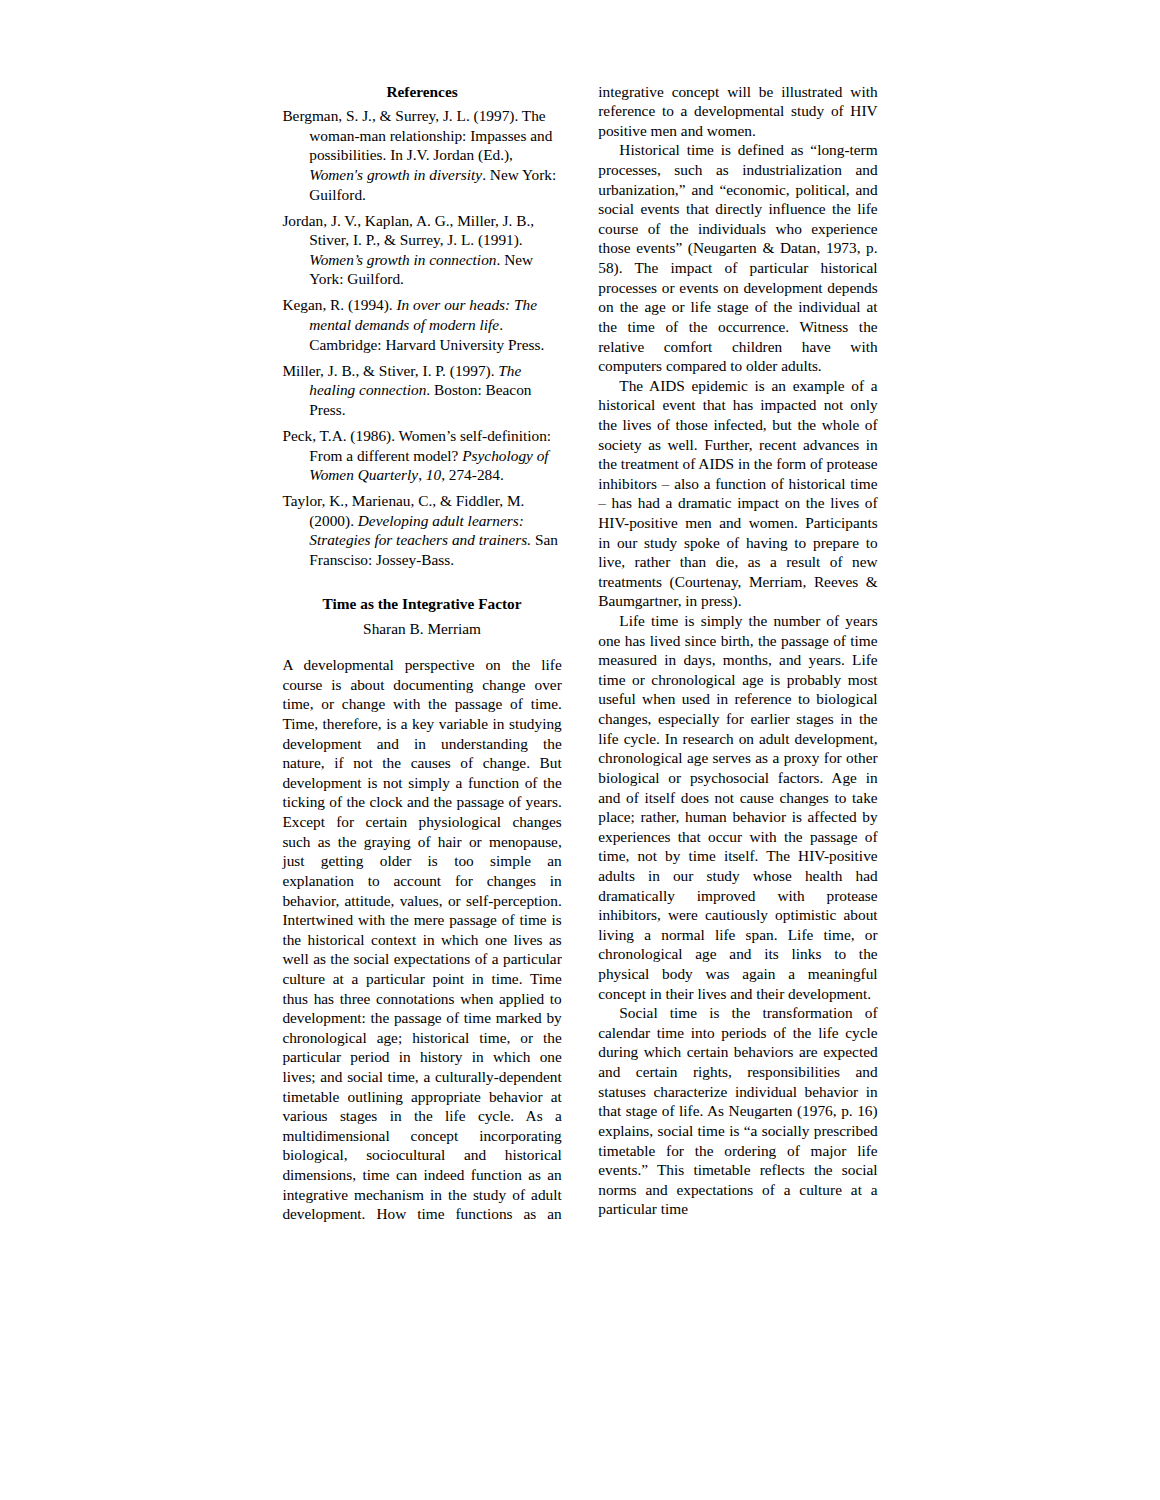References
Bergman, S. J., & Surrey, J. L. (1997). The woman-man relationship: Impasses and possibilities. In J.V. Jordan (Ed.), Women's growth in diversity. New York: Guilford.
Jordan, J. V., Kaplan, A. G., Miller, J. B., Stiver, I. P., & Surrey, J. L. (1991). Women’s growth in connection. New York: Guilford.
Kegan, R. (1994). In over our heads: The mental demands of modern life. Cambridge: Harvard University Press.
Miller, J. B., & Stiver, I. P. (1997). The healing connection. Boston: Beacon Press.
Peck, T.A. (1986). Women’s self-definition: From a different model? Psychology of Women Quarterly, 10, 274-284.
Taylor, K., Marienau, C., & Fiddler, M. (2000). Developing adult learners: Strategies for teachers and trainers. San Fransciso: Jossey-Bass.
Time as the Integrative Factor
Sharan B. Merriam
A developmental perspective on the life course is about documenting change over time, or change with the passage of time. Time, therefore, is a key variable in studying development and in understanding the nature, if not the causes of change. But development is not simply a function of the ticking of the clock and the passage of years. Except for certain physiological changes such as the graying of hair or menopause, just getting older is too simple an explanation to account for changes in behavior, attitude, values, or self-perception. Intertwined with the mere passage of time is the historical context in which one lives as well as the social expectations of a particular culture at a particular point in time. Time thus has three connotations when applied to development: the passage of time marked by chronological age; historical time, or the particular period in history in which one lives; and social time, a culturally-dependent timetable outlining appropriate behavior at various stages in the life cycle. As a multidimensional concept incorporating biological, sociocultural and historical dimensions, time can indeed function as an integrative mechanism in the study of adult development. How time functions as an integrative concept will be illustrated with reference to a developmental study of HIV positive men and women.
Historical time is defined as “long-term processes, such as industrialization and urbanization,” and “economic, political, and social events that directly influence the life course of the individuals who experience those events” (Neugarten & Datan, 1973, p. 58). The impact of particular historical processes or events on development depends on the age or life stage of the individual at the time of the occurrence. Witness the relative comfort children have with computers compared to older adults.
The AIDS epidemic is an example of a historical event that has impacted not only the lives of those infected, but the whole of society as well. Further, recent advances in the treatment of AIDS in the form of protease inhibitors – also a function of historical time – has had a dramatic impact on the lives of HIV-positive men and women. Participants in our study spoke of having to prepare to live, rather than die, as a result of new treatments (Courtenay, Merriam, Reeves & Baumgartner, in press).
Life time is simply the number of years one has lived since birth, the passage of time measured in days, months, and years. Life time or chronological age is probably most useful when used in reference to biological changes, especially for earlier stages in the life cycle. In research on adult development, chronological age serves as a proxy for other biological or psychosocial factors. Age in and of itself does not cause changes to take place; rather, human behavior is affected by experiences that occur with the passage of time, not by time itself. The HIV-positive adults in our study whose health had dramatically improved with protease inhibitors, were cautiously optimistic about living a normal life span. Life time, or chronological age and its links to the physical body was again a meaningful concept in their lives and their development.
Social time is the transformation of calendar time into periods of the life cycle during which certain behaviors are expected and certain rights, responsibilities and statuses characterize individual behavior in that stage of life. As Neugarten (1976, p. 16) explains, social time is “a socially prescribed timetable for the ordering of major life events.” This timetable reflects the social norms and expectations of a culture at a particular time